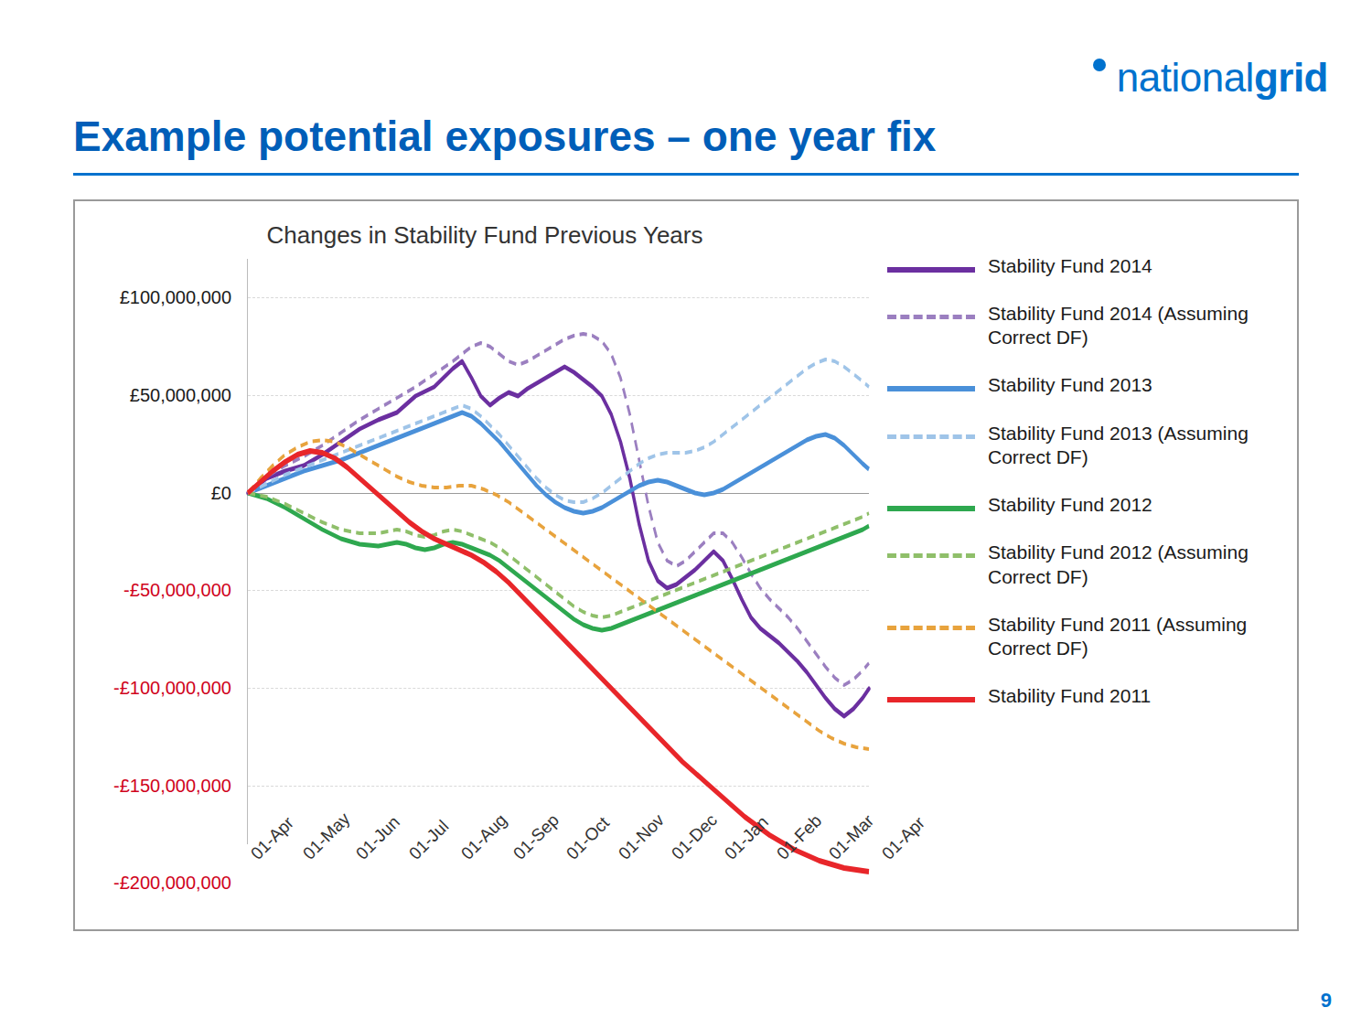nationalgrid
Example potential exposures – one year fix
Changes in Stability Fund Previous Years
£100,000,000 £50,000,000 £0 -£50,000,000 -£100,000,000 -£150,000,000 -£200,000,000
01-Apr 01-May 01-Jun 01-Jul 01-Aug 01-Sep 01-Oct 01-Nov 01-Dec 01-Jan 01-Feb 01-Mar 01-Apr
Stability Fund 2014
Stability Fund 2014 (Assuming Correct DF)
Stability Fund 2013
Stability Fund 2013 (Assuming Correct DF)
Stability Fund 2012
Stability Fund 2012 (Assuming Correct DF)
Stability Fund 2011 (Assuming Correct DF)
Stability Fund 2011
9